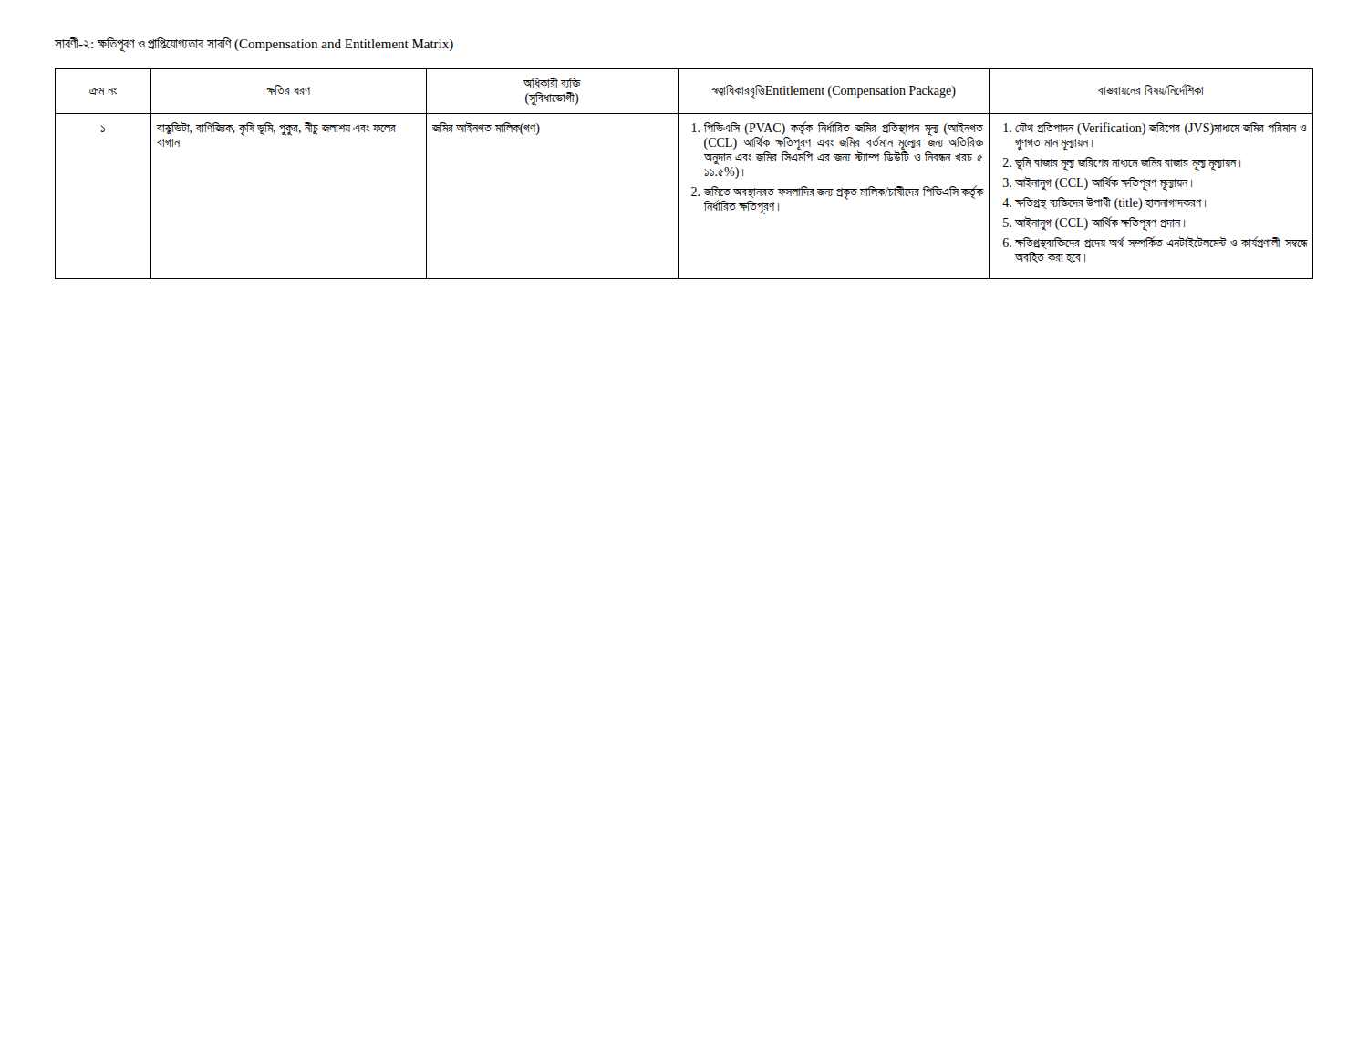সারণী-২: ক্ষতিপূরণ ও প্রাপ্তিযোগ্যতার সারণি (Compensation and Entitlement Matrix)
| ক্রম নং | ক্ষতির ধরণ | অধিকারী ব্যক্তি (সুবিধাভোগী) | স্বত্বাধিকারবৃত্তিEntitlement (Compensation Package) | বাস্তবায়নের বিষয়/নির্দেশিকা |
| --- | --- | --- | --- | --- |
| ১ | বাস্তুভিটা, বাণিজ্যিক, কৃষি ভূমি, পুকুর, নীচু জলাশয় এবং ফলের বাগান | জমির আইনগত মালিক(গণ) | পিভিএসি (PVAC) কর্তৃক নির্ধারিত জমির প্রতিস্থাপন মূল্য (আইনগত (CCL) আর্থিক ক্ষতিপূরণ এবং জমির বর্তমান মূল্যের জন্য অতিরিক্ত অনুদান এবং জমির সিএমপি এর জন্য স্ট্যাম্প ডিউটি ও নিবন্ধন খরচ ৫ ১১.৫%)। জমিতে অবস্থানরত ফসলাদির জন্য প্রকৃত মালিক/চাষীদের পিভিএসি কর্তৃক নির্ধারিত ক্ষতিপূরণ। | যৌথ প্রতিপাদন (Verification) জরিপের (JVS)মাধ্যমে জমির পরিমান ও গুণগত মান মূল্যায়ন। ভূমি বাজার মূল্য জরিপের মাধ্যমে জমির বাজার মূল্য মূল্যায়ন। আইনানুগ (CCL) আর্থিক ক্ষতিপূরণ মূল্যায়ন। ক্ষতিগ্রস্থ ব্যক্তিদের উপাধী (title) হালনাগাদকরণ। আইনানুগ (CCL) আর্থিক ক্ষতিপূরণ প্রদান। ক্ষতিগ্রস্থব্যক্তিদের প্রদেয় অর্থ সম্পর্কিত এনটাইটেলমেন্ট ও কার্যপ্রণালী সম্বন্ধে অবহিত করা হবে। |